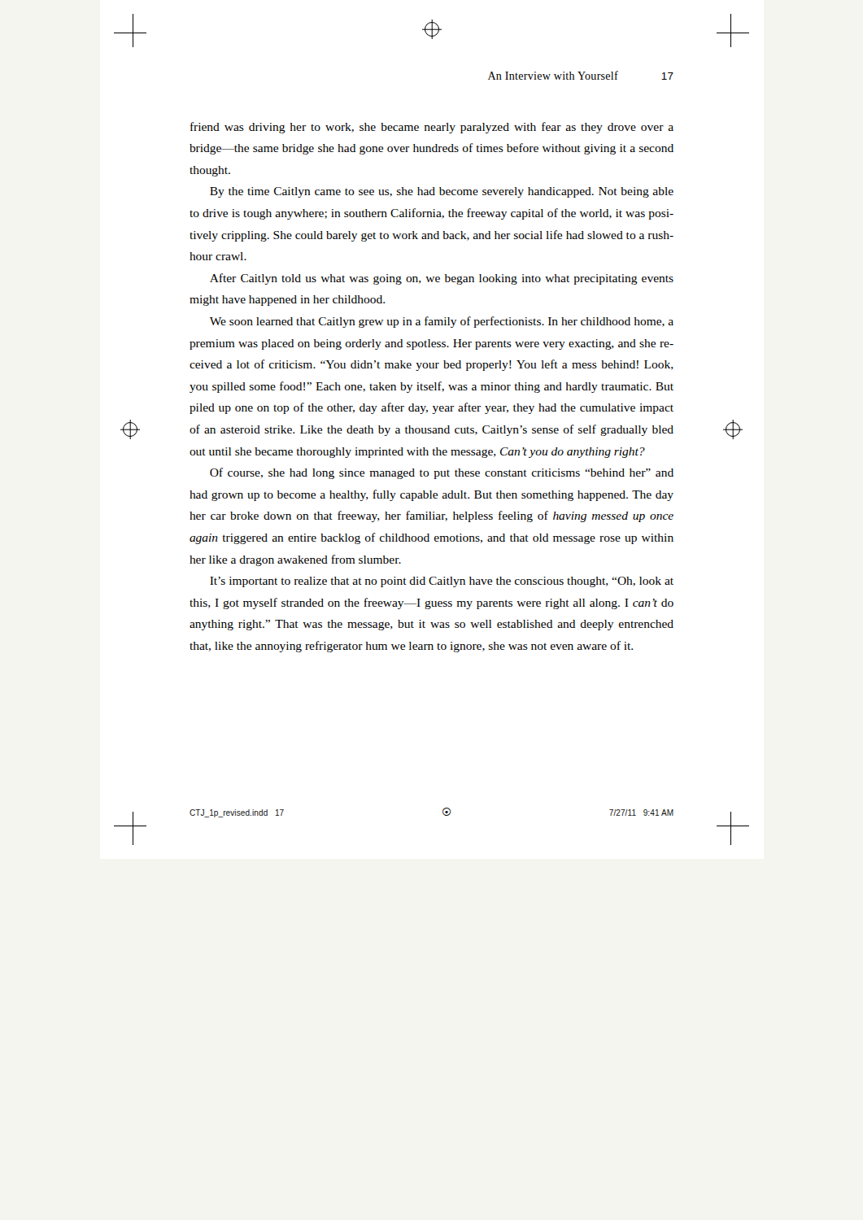An Interview with Yourself 17
friend was driving her to work, she became nearly paralyzed with fear as they drove over a bridge—the same bridge she had gone over hundreds of times before without giving it a second thought.
By the time Caitlyn came to see us, she had become severely handicapped. Not being able to drive is tough anywhere; in southern California, the freeway capital of the world, it was positively crippling. She could barely get to work and back, and her social life had slowed to a rush-hour crawl.
After Caitlyn told us what was going on, we began looking into what precipitating events might have happened in her childhood.
We soon learned that Caitlyn grew up in a family of perfectionists. In her childhood home, a premium was placed on being orderly and spotless. Her parents were very exacting, and she received a lot of criticism. “You didn’t make your bed properly! You left a mess behind! Look, you spilled some food!” Each one, taken by itself, was a minor thing and hardly traumatic. But piled up one on top of the other, day after day, year after year, they had the cumulative impact of an asteroid strike. Like the death by a thousand cuts, Caitlyn’s sense of self gradually bled out until she became thoroughly imprinted with the message, Can’t you do anything right?
Of course, she had long since managed to put these constant criticisms “behind her” and had grown up to become a healthy, fully capable adult. But then something happened. The day her car broke down on that freeway, her familiar, helpless feeling of having messed up once again triggered an entire backlog of childhood emotions, and that old message rose up within her like a dragon awakened from slumber.
It’s important to realize that at no point did Caitlyn have the conscious thought, “Oh, look at this, I got myself stranded on the freeway—I guess my parents were right all along. I can’t do anything right.” That was the message, but it was so well established and deeply entrenched that, like the annoying refrigerator hum we learn to ignore, she was not even aware of it.
CTJ_1p_revised.indd 17 ⦿ 7/27/11 9:41 AM